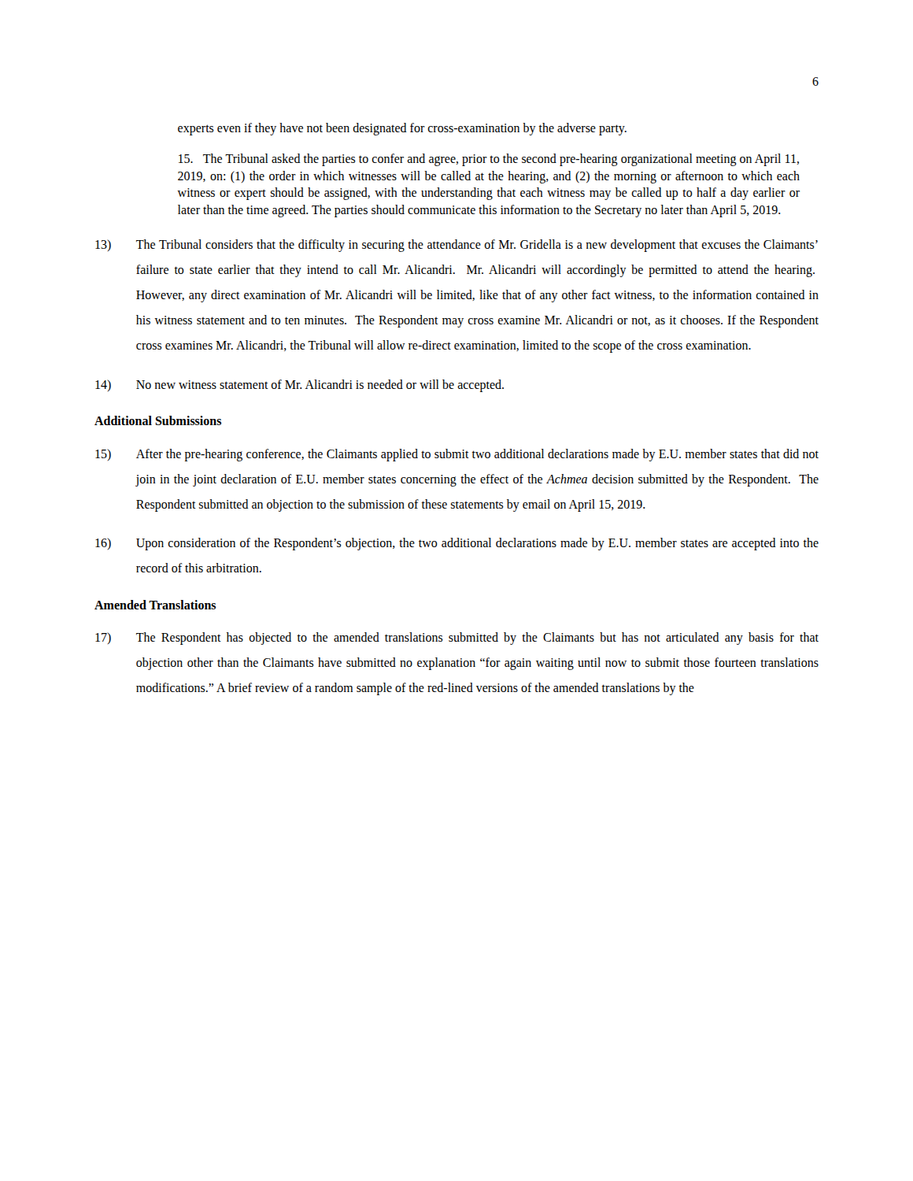6
experts even if they have not been designated for cross-examination by the adverse party.
15. The Tribunal asked the parties to confer and agree, prior to the second pre-hearing organizational meeting on April 11, 2019, on: (1) the order in which witnesses will be called at the hearing, and (2) the morning or afternoon to which each witness or expert should be assigned, with the understanding that each witness may be called up to half a day earlier or later than the time agreed. The parties should communicate this information to the Secretary no later than April 5, 2019.
13) The Tribunal considers that the difficulty in securing the attendance of Mr. Gridella is a new development that excuses the Claimants’ failure to state earlier that they intend to call Mr. Alicandri. Mr. Alicandri will accordingly be permitted to attend the hearing. However, any direct examination of Mr. Alicandri will be limited, like that of any other fact witness, to the information contained in his witness statement and to ten minutes. The Respondent may cross examine Mr. Alicandri or not, as it chooses. If the Respondent cross examines Mr. Alicandri, the Tribunal will allow re-direct examination, limited to the scope of the cross examination.
14) No new witness statement of Mr. Alicandri is needed or will be accepted.
Additional Submissions
15) After the pre-hearing conference, the Claimants applied to submit two additional declarations made by E.U. member states that did not join in the joint declaration of E.U. member states concerning the effect of the Achmea decision submitted by the Respondent. The Respondent submitted an objection to the submission of these statements by email on April 15, 2019.
16) Upon consideration of the Respondent’s objection, the two additional declarations made by E.U. member states are accepted into the record of this arbitration.
Amended Translations
17) The Respondent has objected to the amended translations submitted by the Claimants but has not articulated any basis for that objection other than the Claimants have submitted no explanation “for again waiting until now to submit those fourteen translations modifications.” A brief review of a random sample of the red-lined versions of the amended translations by the